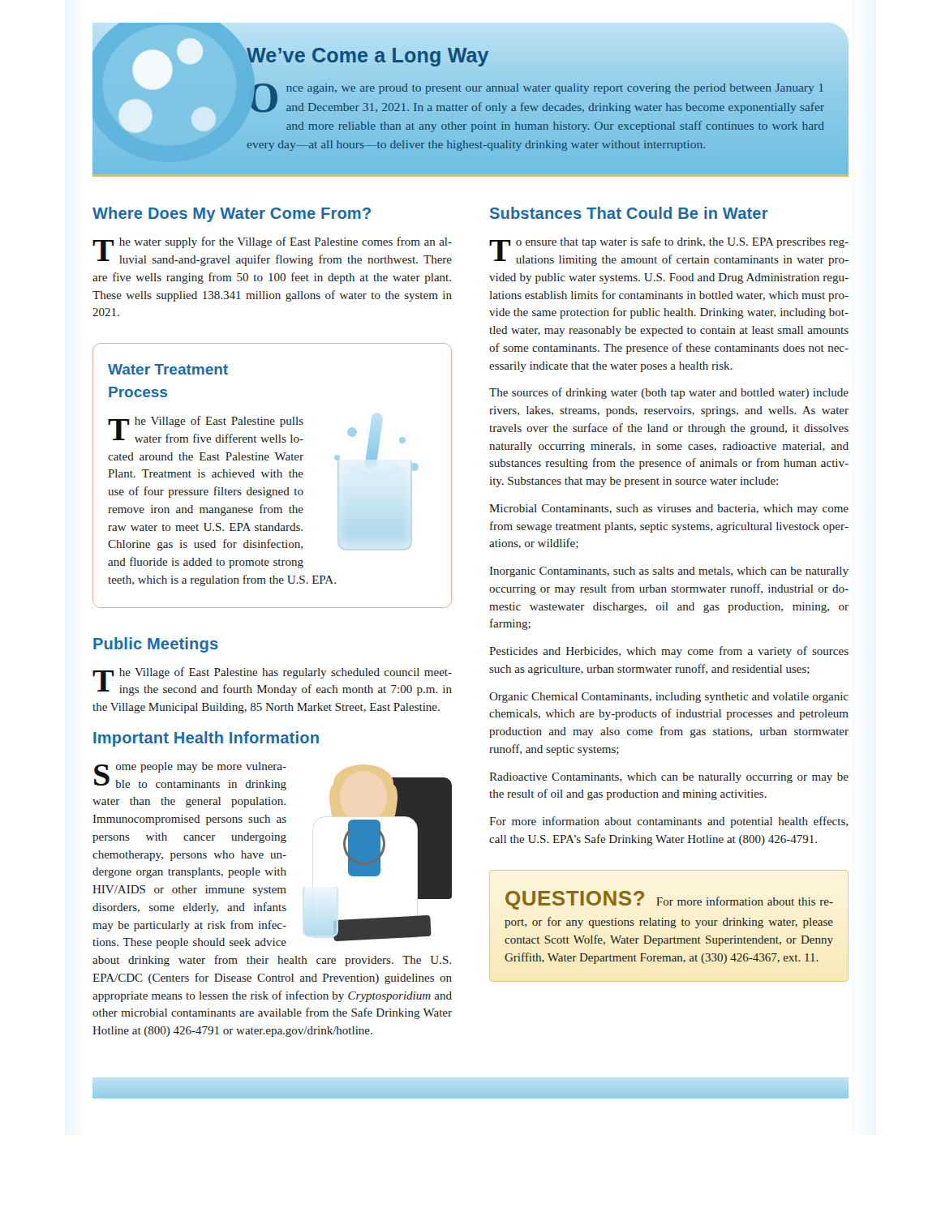We’ve Come a Long Way
Once again, we are proud to present our annual water quality report covering the period between January 1 and December 31, 2021. In a matter of only a few decades, drinking water has become exponentially safer and more reliable than at any other point in human history. Our exceptional staff continues to work hard every day—at all hours—to deliver the highest-quality drinking water without interruption.
Where Does My Water Come From?
The water supply for the Village of East Palestine comes from an alluvial sand-and-gravel aquifer flowing from the northwest. There are five wells ranging from 50 to 100 feet in depth at the water plant. These wells supplied 138.341 million gallons of water to the system in 2021.
Water Treatment
Process
The Village of East Palestine pulls water from five different wells located around the East Palestine Water Plant. Treatment is achieved with the use of four pressure filters designed to remove iron and manganese from the raw water to meet U.S. EPA standards. Chlorine gas is used for disinfection, and fluoride is added to promote strong teeth, which is a regulation from the U.S. EPA.
Public Meetings
The Village of East Palestine has regularly scheduled council meetings the second and fourth Monday of each month at 7:00 p.m. in the Village Municipal Building, 85 North Market Street, East Palestine.
Important Health Information
Some people may be more vulnerable to contaminants in drinking water than the general population. Immunocompromised persons such as persons with cancer undergoing chemotherapy, persons who have undergone organ transplants, people with HIV/AIDS or other immune system disorders, some elderly, and infants may be particularly at risk from infections. These people should seek advice about drinking water from their health care providers. The U.S. EPA/CDC (Centers for Disease Control and Prevention) guidelines on appropriate means to lessen the risk of infection by Cryptosporidium and other microbial contaminants are available from the Safe Drinking Water Hotline at (800) 426-4791 or water.epa.gov/drink/hotline.
Substances That Could Be in Water
To ensure that tap water is safe to drink, the U.S. EPA prescribes regulations limiting the amount of certain contaminants in water provided by public water systems. U.S. Food and Drug Administration regulations establish limits for contaminants in bottled water, which must provide the same protection for public health. Drinking water, including bottled water, may reasonably be expected to contain at least small amounts of some contaminants. The presence of these contaminants does not necessarily indicate that the water poses a health risk.
The sources of drinking water (both tap water and bottled water) include rivers, lakes, streams, ponds, reservoirs, springs, and wells. As water travels over the surface of the land or through the ground, it dissolves naturally occurring minerals, in some cases, radioactive material, and substances resulting from the presence of animals or from human activity. Substances that may be present in source water include:
Microbial Contaminants, such as viruses and bacteria, which may come from sewage treatment plants, septic systems, agricultural livestock operations, or wildlife;
Inorganic Contaminants, such as salts and metals, which can be naturally occurring or may result from urban stormwater runoff, industrial or domestic wastewater discharges, oil and gas production, mining, or farming;
Pesticides and Herbicides, which may come from a variety of sources such as agriculture, urban stormwater runoff, and residential uses;
Organic Chemical Contaminants, including synthetic and volatile organic chemicals, which are by-products of industrial processes and petroleum production and may also come from gas stations, urban stormwater runoff, and septic systems;
Radioactive Contaminants, which can be naturally occurring or may be the result of oil and gas production and mining activities.
For more information about contaminants and potential health effects, call the U.S. EPA’s Safe Drinking Water Hotline at (800) 426-4791.
Questions? For more information about this report, or for any questions relating to your drinking water, please contact Scott Wolfe, Water Department Superintendent, or Denny Griffith, Water Department Foreman, at (330) 426-4367, ext. 11.